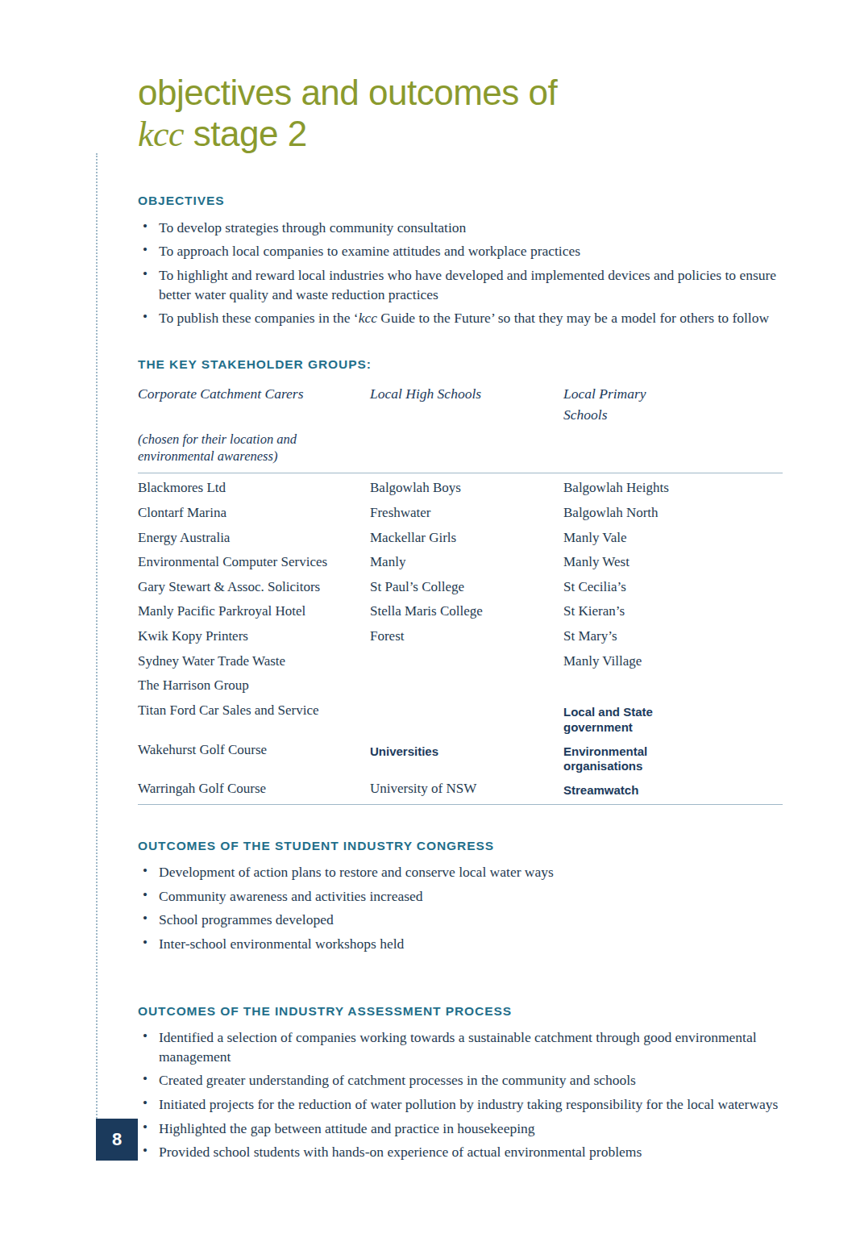objectives and outcomes of
kcc stage 2
Objectives
To develop strategies through community consultation
To approach local companies to examine attitudes and workplace practices
To highlight and reward local industries who have developed and implemented devices and policies to ensure better water quality and waste reduction practices
To publish these companies in the ‘kcc Guide to the Future’ so that they may be a model for others to follow
The key stakeholder groups:
| Corporate Catchment Carers | Local High Schools | Local Primary Schools |
| --- | --- | --- |
| (chosen for their location and environmental awareness) | | |
| Blackmores Ltd | Balgowlah Boys | Balgowlah Heights |
| Clontarf Marina | Freshwater | Balgowlah North |
| Energy Australia | Mackellar Girls | Manly Vale |
| Environmental Computer Services | Manly | Manly West |
| Gary Stewart & Assoc. Solicitors | St Paul’s College | St Cecilia’s |
| Manly Pacific Parkroyal Hotel | Stella Maris College | St Kieran’s |
| Kwik Kopy Printers | Forest | St Mary’s |
| Sydney Water Trade Waste | | Manly Village |
| The Harrison Group | | |
| Titan Ford Car Sales and Service | | Local and State government |
| Wakehurst Golf Course | Universities | Environmental organisations |
| Warringah Golf Course | University of NSW | Streamwatch |
Outcomes of the Student Industry Congress
Development of action plans to restore and conserve local water ways
Community awareness and activities increased
School programmes developed
Inter-school environmental workshops held
Outcomes of the Industry Assessment Process
Identified a selection of companies working towards a sustainable catchment through good environmental management
Created greater understanding of catchment processes in the community and schools
Initiated projects for the reduction of water pollution by industry taking responsibility for the local waterways
Highlighted the gap between attitude and practice in housekeeping
Provided school students with hands-on experience of actual environmental problems
8